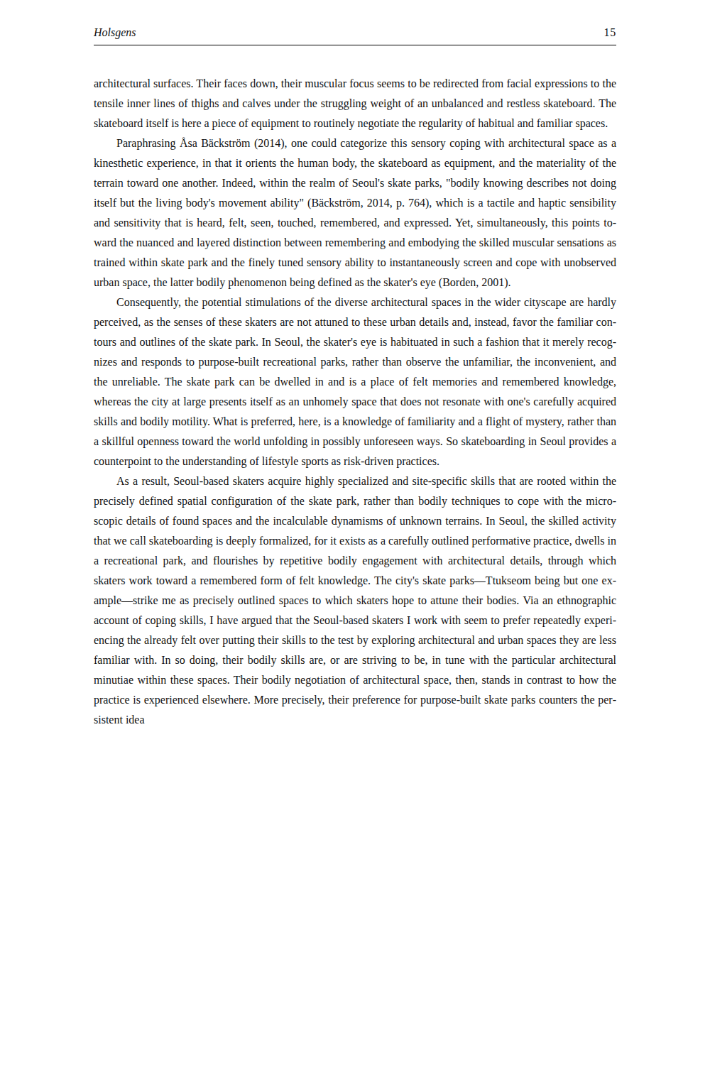Holsgens 15
architectural surfaces. Their faces down, their muscular focus seems to be redirected from facial expressions to the tensile inner lines of thighs and calves under the struggling weight of an unbalanced and restless skateboard. The skateboard itself is here a piece of equipment to routinely negotiate the regularity of habitual and familiar spaces.
Paraphrasing Åsa Bäckström (2014), one could categorize this sensory coping with architectural space as a kinesthetic experience, in that it orients the human body, the skateboard as equipment, and the materiality of the terrain toward one another. Indeed, within the realm of Seoul's skate parks, "bodily knowing describes not doing itself but the living body's movement ability" (Bäckström, 2014, p. 764), which is a tactile and haptic sensibility and sensitivity that is heard, felt, seen, touched, remembered, and expressed. Yet, simultaneously, this points toward the nuanced and layered distinction between remembering and embodying the skilled muscular sensations as trained within skate park and the finely tuned sensory ability to instantaneously screen and cope with unobserved urban space, the latter bodily phenomenon being defined as the skater's eye (Borden, 2001).
Consequently, the potential stimulations of the diverse architectural spaces in the wider cityscape are hardly perceived, as the senses of these skaters are not attuned to these urban details and, instead, favor the familiar contours and outlines of the skate park. In Seoul, the skater's eye is habituated in such a fashion that it merely recognizes and responds to purpose-built recreational parks, rather than observe the unfamiliar, the inconvenient, and the unreliable. The skate park can be dwelled in and is a place of felt memories and remembered knowledge, whereas the city at large presents itself as an unhomely space that does not resonate with one's carefully acquired skills and bodily motility. What is preferred, here, is a knowledge of familiarity and a flight of mystery, rather than a skillful openness toward the world unfolding in possibly unforeseen ways. So skateboarding in Seoul provides a counterpoint to the understanding of lifestyle sports as risk-driven practices.
As a result, Seoul-based skaters acquire highly specialized and site-specific skills that are rooted within the precisely defined spatial configuration of the skate park, rather than bodily techniques to cope with the microscopic details of found spaces and the incalculable dynamisms of unknown terrains. In Seoul, the skilled activity that we call skateboarding is deeply formalized, for it exists as a carefully outlined performative practice, dwells in a recreational park, and flourishes by repetitive bodily engagement with architectural details, through which skaters work toward a remembered form of felt knowledge. The city's skate parks—Ttukseom being but one example—strike me as precisely outlined spaces to which skaters hope to attune their bodies. Via an ethnographic account of coping skills, I have argued that the Seoul-based skaters I work with seem to prefer repeatedly experiencing the already felt over putting their skills to the test by exploring architectural and urban spaces they are less familiar with. In so doing, their bodily skills are, or are striving to be, in tune with the particular architectural minutiae within these spaces. Their bodily negotiation of architectural space, then, stands in contrast to how the practice is experienced elsewhere. More precisely, their preference for purpose-built skate parks counters the persistent idea